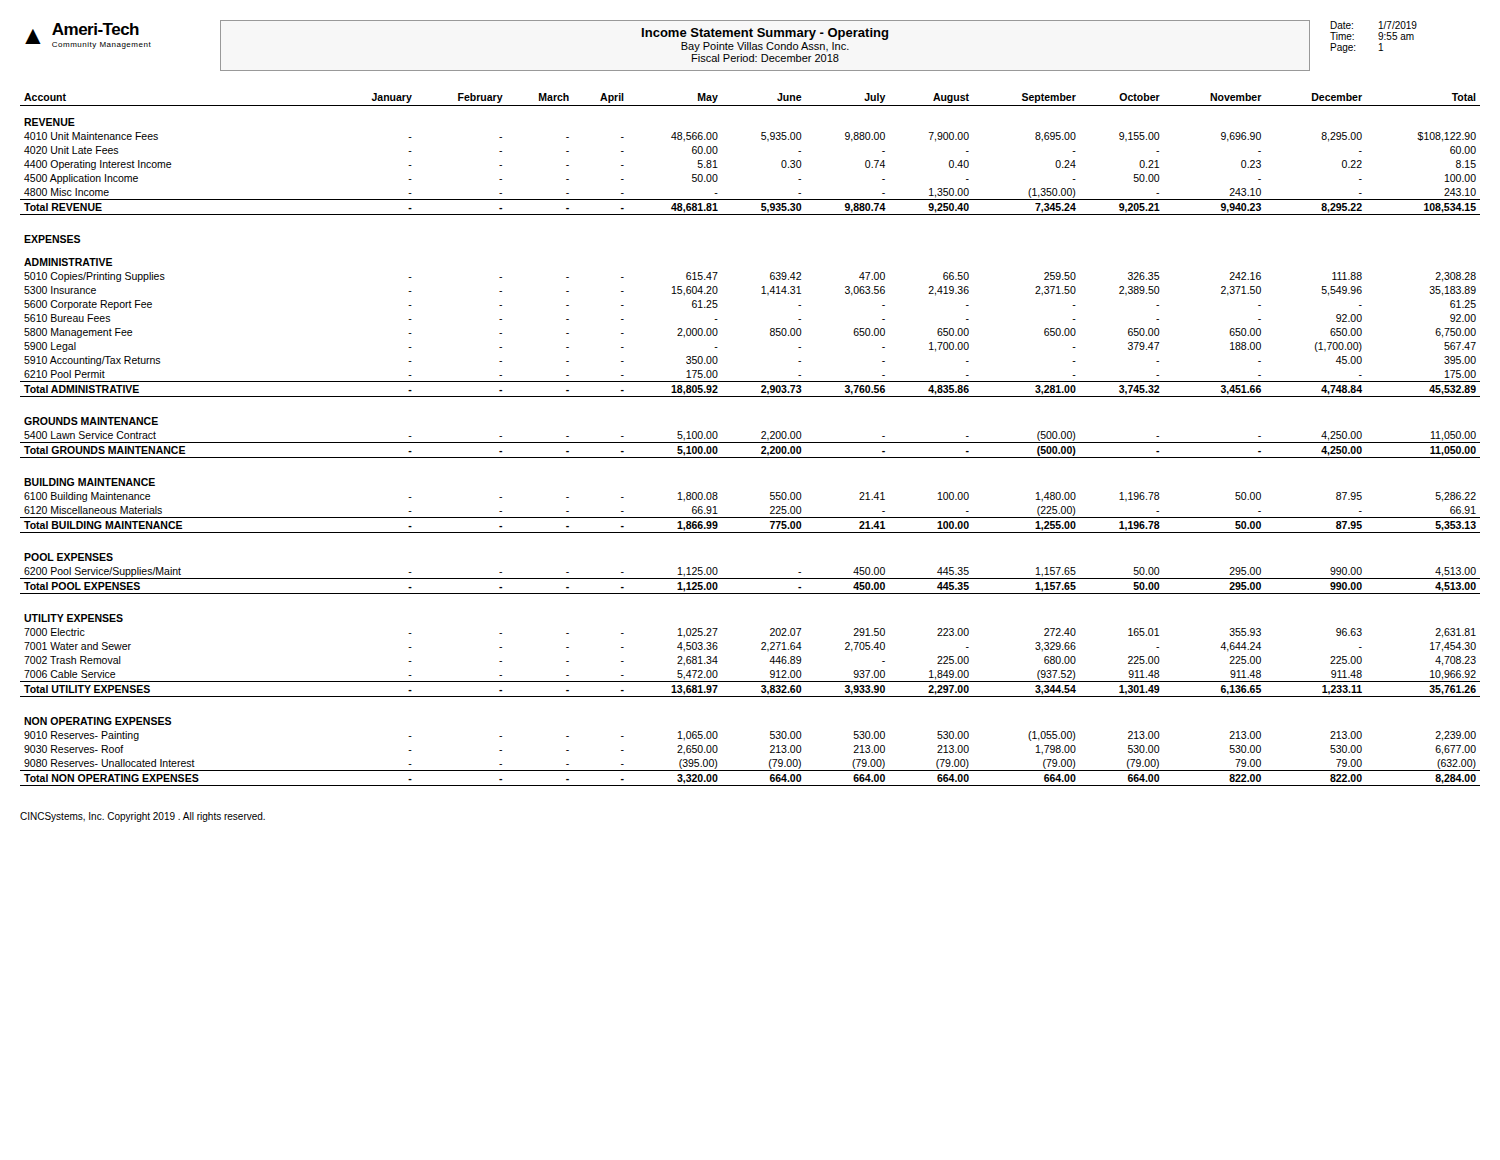▲
Ameri-Tech
Community Management
Income Statement Summary - Operating
Bay Pointe Villas Condo Assn, Inc.
Fiscal Period: December 2018
Date: 1/7/2019
Time: 9:55 am
Page: 1
| Account | January | February | March | April | May | June | July | August | September | October | November | December | Total |
| --- | --- | --- | --- | --- | --- | --- | --- | --- | --- | --- | --- | --- | --- |
| REVENUE |
| 4010 Unit Maintenance Fees | - | - | - | - | 48,566.00 | 5,935.00 | 9,880.00 | 7,900.00 | 8,695.00 | 9,155.00 | 9,696.90 | 8,295.00 | $108,122.90 |
| 4020 Unit Late Fees | - | - | - | - | 60.00 | - | - | - | - | - | - | - | 60.00 |
| 4400 Operating Interest Income | - | - | - | - | 5.81 | 0.30 | 0.74 | 0.40 | 0.24 | 0.21 | 0.23 | 0.22 | 8.15 |
| 4500 Application Income | - | - | - | - | 50.00 | - | - | - | - | 50.00 | - | - | 100.00 |
| 4800 Misc Income | - | - | - | - | - | - | - | 1,350.00 | (1,350.00) | - | 243.10 | - | 243.10 |
| Total REVENUE | - | - | - | - | 48,681.81 | 5,935.30 | 9,880.74 | 9,250.40 | 7,345.24 | 9,205.21 | 9,940.23 | 8,295.22 | 108,534.15 |
| EXPENSES |
| ADMINISTRATIVE |
| 5010 Copies/Printing Supplies | - | - | - | - | 615.47 | 639.42 | 47.00 | 66.50 | 259.50 | 326.35 | 242.16 | 111.88 | 2,308.28 |
| 5300 Insurance | - | - | - | - | 15,604.20 | 1,414.31 | 3,063.56 | 2,419.36 | 2,371.50 | 2,389.50 | 2,371.50 | 5,549.96 | 35,183.89 |
| 5600 Corporate Report Fee | - | - | - | - | 61.25 | - | - | - | - | - | - | - | 61.25 |
| 5610 Bureau Fees | - | - | - | - | - | - | - | - | - | - | - | 92.00 | 92.00 |
| 5800 Management Fee | - | - | - | - | 2,000.00 | 850.00 | 650.00 | 650.00 | 650.00 | 650.00 | 650.00 | 650.00 | 6,750.00 |
| 5900 Legal | - | - | - | - | - | - | - | 1,700.00 | - | 379.47 | 188.00 | (1,700.00) | 567.47 |
| 5910 Accounting/Tax Returns | - | - | - | - | 350.00 | - | - | - | - | - | - | 45.00 | 395.00 |
| 6210 Pool Permit | - | - | - | - | 175.00 | - | - | - | - | - | - | - | 175.00 |
| Total ADMINISTRATIVE | - | - | - | - | 18,805.92 | 2,903.73 | 3,760.56 | 4,835.86 | 3,281.00 | 3,745.32 | 3,451.66 | 4,748.84 | 45,532.89 |
| GROUNDS MAINTENANCE |
| 5400 Lawn Service Contract | - | - | - | - | 5,100.00 | 2,200.00 | - | - | (500.00) | - | - | 4,250.00 | 11,050.00 |
| Total GROUNDS MAINTENANCE | - | - | - | - | 5,100.00 | 2,200.00 | - | - | (500.00) | - | - | 4,250.00 | 11,050.00 |
| BUILDING MAINTENANCE |
| 6100 Building Maintenance | - | - | - | - | 1,800.08 | 550.00 | 21.41 | 100.00 | 1,480.00 | 1,196.78 | 50.00 | 87.95 | 5,286.22 |
| 6120 Miscellaneous Materials | - | - | - | - | 66.91 | 225.00 | - | - | (225.00) | - | - | - | 66.91 |
| Total BUILDING MAINTENANCE | - | - | - | - | 1,866.99 | 775.00 | 21.41 | 100.00 | 1,255.00 | 1,196.78 | 50.00 | 87.95 | 5,353.13 |
| POOL EXPENSES |
| 6200 Pool Service/Supplies/Maint | - | - | - | - | 1,125.00 | - | 450.00 | 445.35 | 1,157.65 | 50.00 | 295.00 | 990.00 | 4,513.00 |
| Total POOL EXPENSES | - | - | - | - | 1,125.00 | - | 450.00 | 445.35 | 1,157.65 | 50.00 | 295.00 | 990.00 | 4,513.00 |
| UTILITY EXPENSES |
| 7000 Electric | - | - | - | - | 1,025.27 | 202.07 | 291.50 | 223.00 | 272.40 | 165.01 | 355.93 | 96.63 | 2,631.81 |
| 7001 Water and Sewer | - | - | - | - | 4,503.36 | 2,271.64 | 2,705.40 | - | 3,329.66 | - | 4,644.24 | - | 17,454.30 |
| 7002 Trash Removal | - | - | - | - | 2,681.34 | 446.89 | - | 225.00 | 680.00 | 225.00 | 225.00 | 225.00 | 4,708.23 |
| 7006 Cable Service | - | - | - | - | 5,472.00 | 912.00 | 937.00 | 1,849.00 | (937.52) | 911.48 | 911.48 | 911.48 | 10,966.92 |
| Total UTILITY EXPENSES | - | - | - | - | 13,681.97 | 3,832.60 | 3,933.90 | 2,297.00 | 3,344.54 | 1,301.49 | 6,136.65 | 1,233.11 | 35,761.26 |
| NON OPERATING EXPENSES |
| 9010 Reserves- Painting | - | - | - | - | 1,065.00 | 530.00 | 530.00 | 530.00 | (1,055.00) | 213.00 | 213.00 | 213.00 | 2,239.00 |
| 9030 Reserves- Roof | - | - | - | - | 2,650.00 | 213.00 | 213.00 | 213.00 | 1,798.00 | 530.00 | 530.00 | 530.00 | 6,677.00 |
| 9080 Reserves- Unallocated Interest | - | - | - | - | (395.00) | (79.00) | (79.00) | (79.00) | (79.00) | (79.00) | 79.00 | 79.00 | (632.00) |
| Total NON OPERATING EXPENSES | - | - | - | - | 3,320.00 | 664.00 | 664.00 | 664.00 | 664.00 | 664.00 | 822.00 | 822.00 | 8,284.00 |
CINCSystems, Inc. Copyright 2019 . All rights reserved.